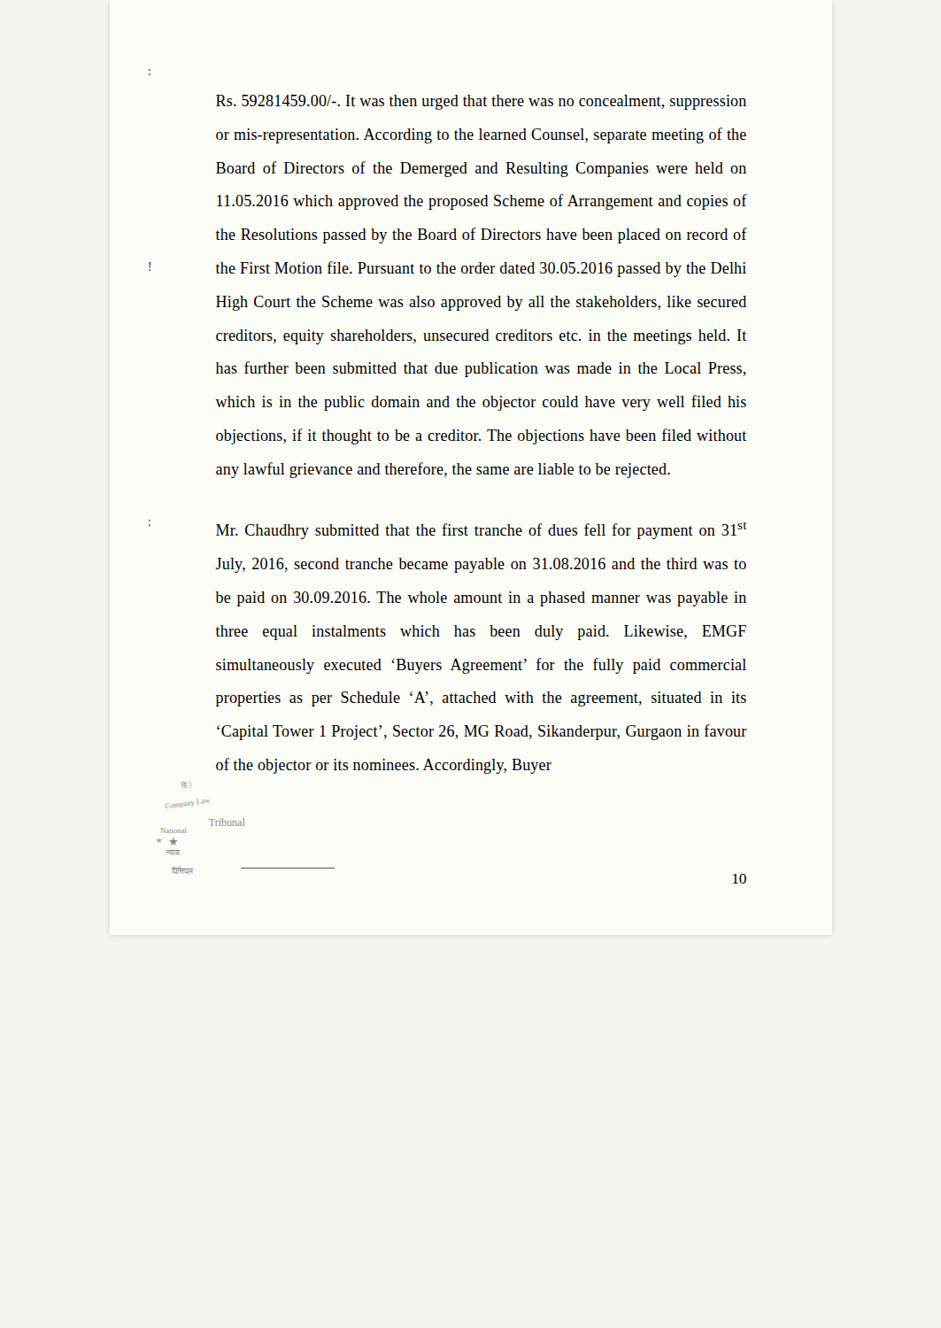: ! :
Rs. 59281459.00/-. It was then urged that there was no concealment, suppression or mis-representation. According to the learned Counsel, separate meeting of the Board of Directors of the Demerged and Resulting Companies were held on 11.05.2016 which approved the proposed Scheme of Arrangement and copies of the Resolutions passed by the Board of Directors have been placed on record of the First Motion file. Pursuant to the order dated 30.05.2016 passed by the Delhi High Court the Scheme was also approved by all the stakeholders, like secured creditors, equity shareholders, unsecured creditors etc. in the meetings held. It has further been submitted that due publication was made in the Local Press, which is in the public domain and the objector could have very well filed his objections, if it thought to be a creditor. The objections have been filed without any lawful grievance and therefore, the same are liable to be rejected.
Mr. Chaudhry submitted that the first tranche of dues fell for payment on 31st July, 2016, second tranche became payable on 31.08.2016 and the third was to be paid on 30.09.2016. The whole amount in a phased manner was payable in three equal instalments which has been duly paid. Likewise, EMGF simultaneously executed ‘Buyers Agreement’ for the fully paid commercial properties as per Schedule ‘A’, attached with the agreement, situated in its ‘Capital Tower 1 Project’, Sector 26, MG Road, Sikanderpur, Gurgaon in favour of the objector or its nominees. Accordingly, Buyer
हि || Company Law National न्याय प्रिंसिपल Tribunal * ★
10